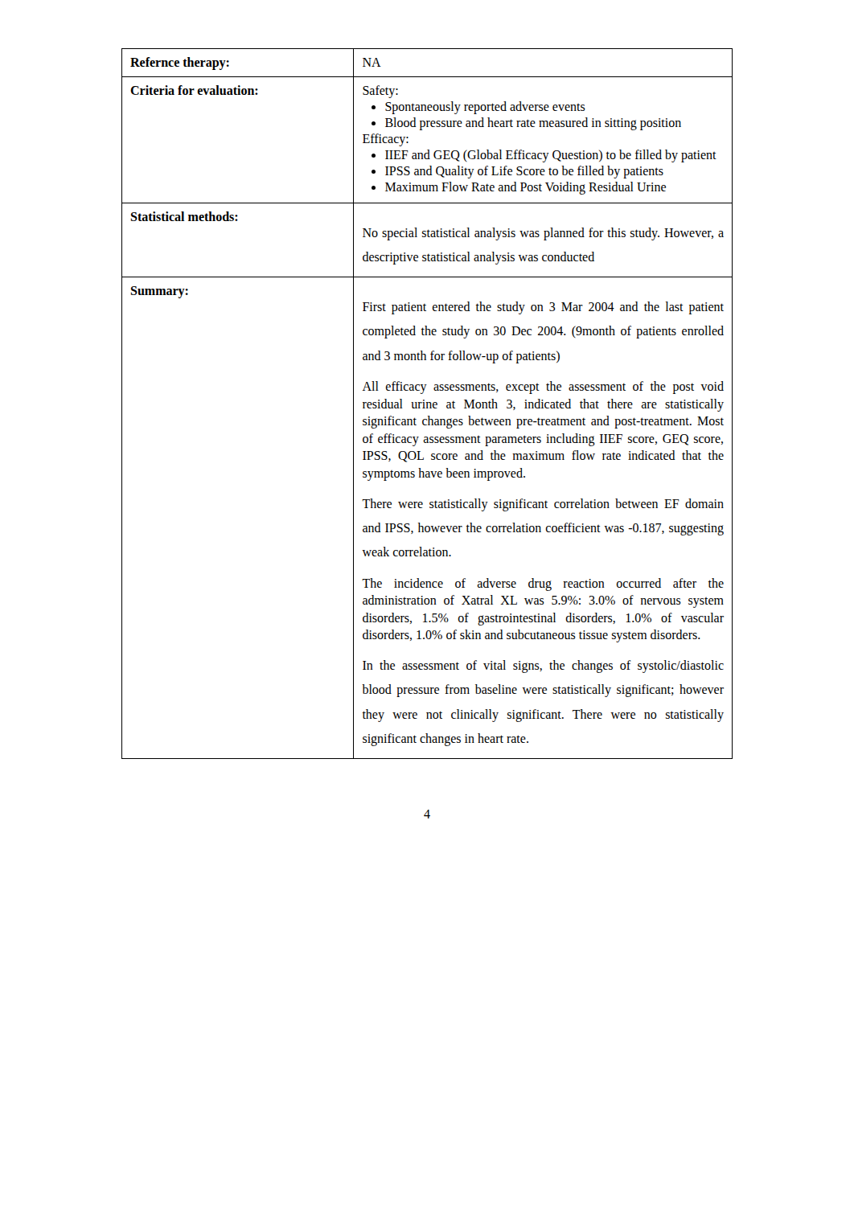| Refernce therapy: | NA |
| Criteria for evaluation: | Safety: Spontaneously reported adverse events Blood pressure and heart rate measured in sitting position Efficacy: IIEF and GEQ (Global Efficacy Question) to be filled by patient IPSS and Quality of Life Score to be filled by patients Maximum Flow Rate and Post Voiding Residual Urine |
| Statistical methods: | No special statistical analysis was planned for this study. However, a descriptive statistical analysis was conducted |
| Summary: | First patient entered the study on 3 Mar 2004 and the last patient completed the study on 30 Dec 2004. (9month of patients enrolled and 3 month for follow-up of patients) All efficacy assessments, except the assessment of the post void residual urine at Month 3, indicated that there are statistically significant changes between pre-treatment and post-treatment. Most of efficacy assessment parameters including IIEF score, GEQ score, IPSS, QOL score and the maximum flow rate indicated that the symptoms have been improved. There were statistically significant correlation between EF domain and IPSS, however the correlation coefficient was -0.187, suggesting weak correlation. The incidence of adverse drug reaction occurred after the administration of Xatral XL was 5.9%: 3.0% of nervous system disorders, 1.5% of gastrointestinal disorders, 1.0% of vascular disorders, 1.0% of skin and subcutaneous tissue system disorders. In the assessment of vital signs, the changes of systolic/diastolic blood pressure from baseline were statistically significant; however they were not clinically significant. There were no statistically significant changes in heart rate. |
4